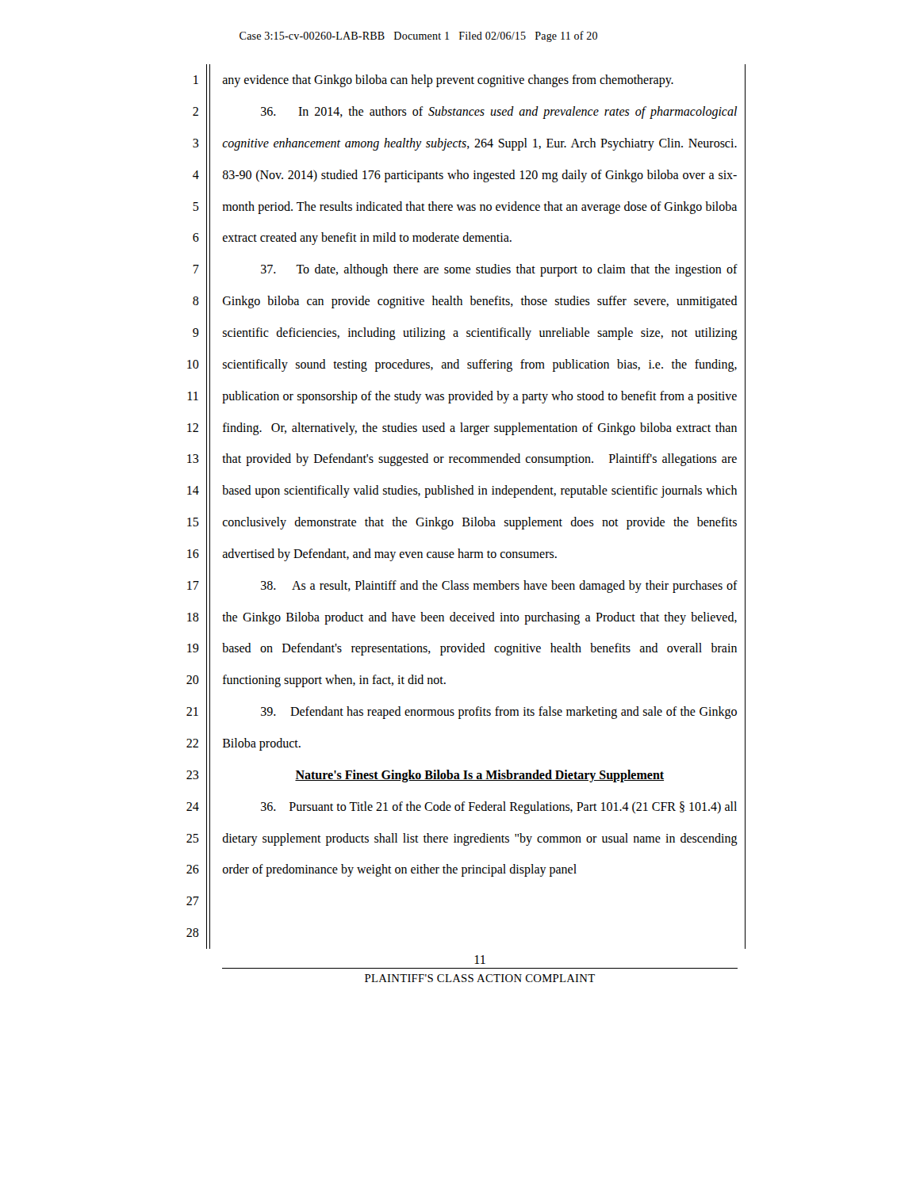Case 3:15-cv-00260-LAB-RBB Document 1 Filed 02/06/15 Page 11 of 20
1
2
3
4
5
6
7
8
9
10
11
12
13
14
15
16
17
18
19
20
21
22
23
24
25
26
27
28
any evidence that Ginkgo biloba can help prevent cognitive changes from chemotherapy.
36. In 2014, the authors of Substances used and prevalence rates of pharmacological cognitive enhancement among healthy subjects, 264 Suppl 1, Eur. Arch Psychiatry Clin. Neurosci. 83-90 (Nov. 2014) studied 176 participants who ingested 120 mg daily of Ginkgo biloba over a six-month period. The results indicated that there was no evidence that an average dose of Ginkgo biloba extract created any benefit in mild to moderate dementia.
37. To date, although there are some studies that purport to claim that the ingestion of Ginkgo biloba can provide cognitive health benefits, those studies suffer severe, unmitigated scientific deficiencies, including utilizing a scientifically unreliable sample size, not utilizing scientifically sound testing procedures, and suffering from publication bias, i.e. the funding, publication or sponsorship of the study was provided by a party who stood to benefit from a positive finding. Or, alternatively, the studies used a larger supplementation of Ginkgo biloba extract than that provided by Defendant's suggested or recommended consumption. Plaintiff's allegations are based upon scientifically valid studies, published in independent, reputable scientific journals which conclusively demonstrate that the Ginkgo Biloba supplement does not provide the benefits advertised by Defendant, and may even cause harm to consumers.
38. As a result, Plaintiff and the Class members have been damaged by their purchases of the Ginkgo Biloba product and have been deceived into purchasing a Product that they believed, based on Defendant's representations, provided cognitive health benefits and overall brain functioning support when, in fact, it did not.
39. Defendant has reaped enormous profits from its false marketing and sale of the Ginkgo Biloba product.
Nature's Finest Gingko Biloba Is a Misbranded Dietary Supplement
36. Pursuant to Title 21 of the Code of Federal Regulations, Part 101.4 (21 CFR § 101.4) all dietary supplement products shall list there ingredients "by common or usual name in descending order of predominance by weight on either the principal display panel
11
PLAINTIFF'S CLASS ACTION COMPLAINT